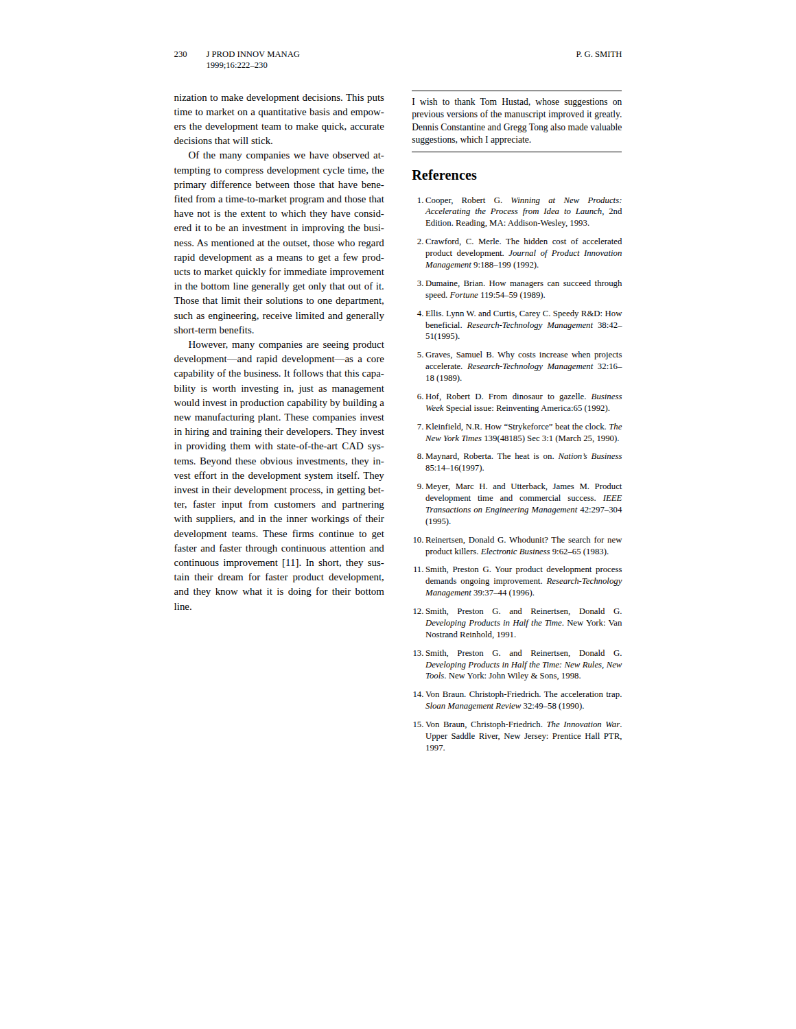230
J PROD INNOV MANAG
1999;16:222–230
P. G. SMITH
nization to make development decisions. This puts time to market on a quantitative basis and empowers the development team to make quick, accurate decisions that will stick.
Of the many companies we have observed attempting to compress development cycle time, the primary difference between those that have benefited from a time-to-market program and those that have not is the extent to which they have considered it to be an investment in improving the business. As mentioned at the outset, those who regard rapid development as a means to get a few products to market quickly for immediate improvement in the bottom line generally get only that out of it. Those that limit their solutions to one department, such as engineering, receive limited and generally short-term benefits.
However, many companies are seeing product development—and rapid development—as a core capability of the business. It follows that this capability is worth investing in, just as management would invest in production capability by building a new manufacturing plant. These companies invest in hiring and training their developers. They invest in providing them with state-of-the-art CAD systems. Beyond these obvious investments, they invest effort in the development system itself. They invest in their development process, in getting better, faster input from customers and partnering with suppliers, and in the inner workings of their development teams. These firms continue to get faster and faster through continuous attention and continuous improvement [11]. In short, they sustain their dream for faster product development, and they know what it is doing for their bottom line.
I wish to thank Tom Hustad, whose suggestions on previous versions of the manuscript improved it greatly. Dennis Constantine and Gregg Tong also made valuable suggestions, which I appreciate.
References
1 Cooper, Robert G. Winning at New Products: Accelerating the Process from Idea to Launch, 2nd Edition. Reading, MA: Addison-Wesley, 1993.
2 Crawford, C. Merle. The hidden cost of accelerated product development. Journal of Product Innovation Management 9:188–199 (1992).
3 Dumaine, Brian. How managers can succeed through speed. Fortune 119:54–59 (1989).
4 Ellis. Lynn W. and Curtis, Carey C. Speedy R&D: How beneficial. Research-Technology Management 38:42–51(1995).
5 Graves, Samuel B. Why costs increase when projects accelerate. Research-Technology Management 32:16–18 (1989).
6 Hof, Robert D. From dinosaur to gazelle. Business Week Special issue: Reinventing America:65 (1992).
7 Kleinfield, N.R. How “Strykeforce” beat the clock. The New York Times 139(48185) Sec 3:1 (March 25, 1990).
8 Maynard, Roberta. The heat is on. Nation’s Business 85:14–16(1997).
9 Meyer, Marc H. and Utterback, James M. Product development time and commercial success. IEEE Transactions on Engineering Management 42:297–304 (1995).
10 Reinertsen, Donald G. Whodunit? The search for new product killers. Electronic Business 9:62–65 (1983).
11 Smith, Preston G. Your product development process demands ongoing improvement. Research-Technology Management 39:37–44 (1996).
12 Smith, Preston G. and Reinertsen, Donald G. Developing Products in Half the Time. New York: Van Nostrand Reinhold, 1991.
13 Smith, Preston G. and Reinertsen, Donald G. Developing Products in Half the Time: New Rules, New Tools. New York: John Wiley & Sons, 1998.
14 Von Braun. Christoph-Friedrich. The acceleration trap. Sloan Management Review 32:49–58 (1990).
15 Von Braun, Christoph-Friedrich. The Innovation War. Upper Saddle River, New Jersey: Prentice Hall PTR, 1997.